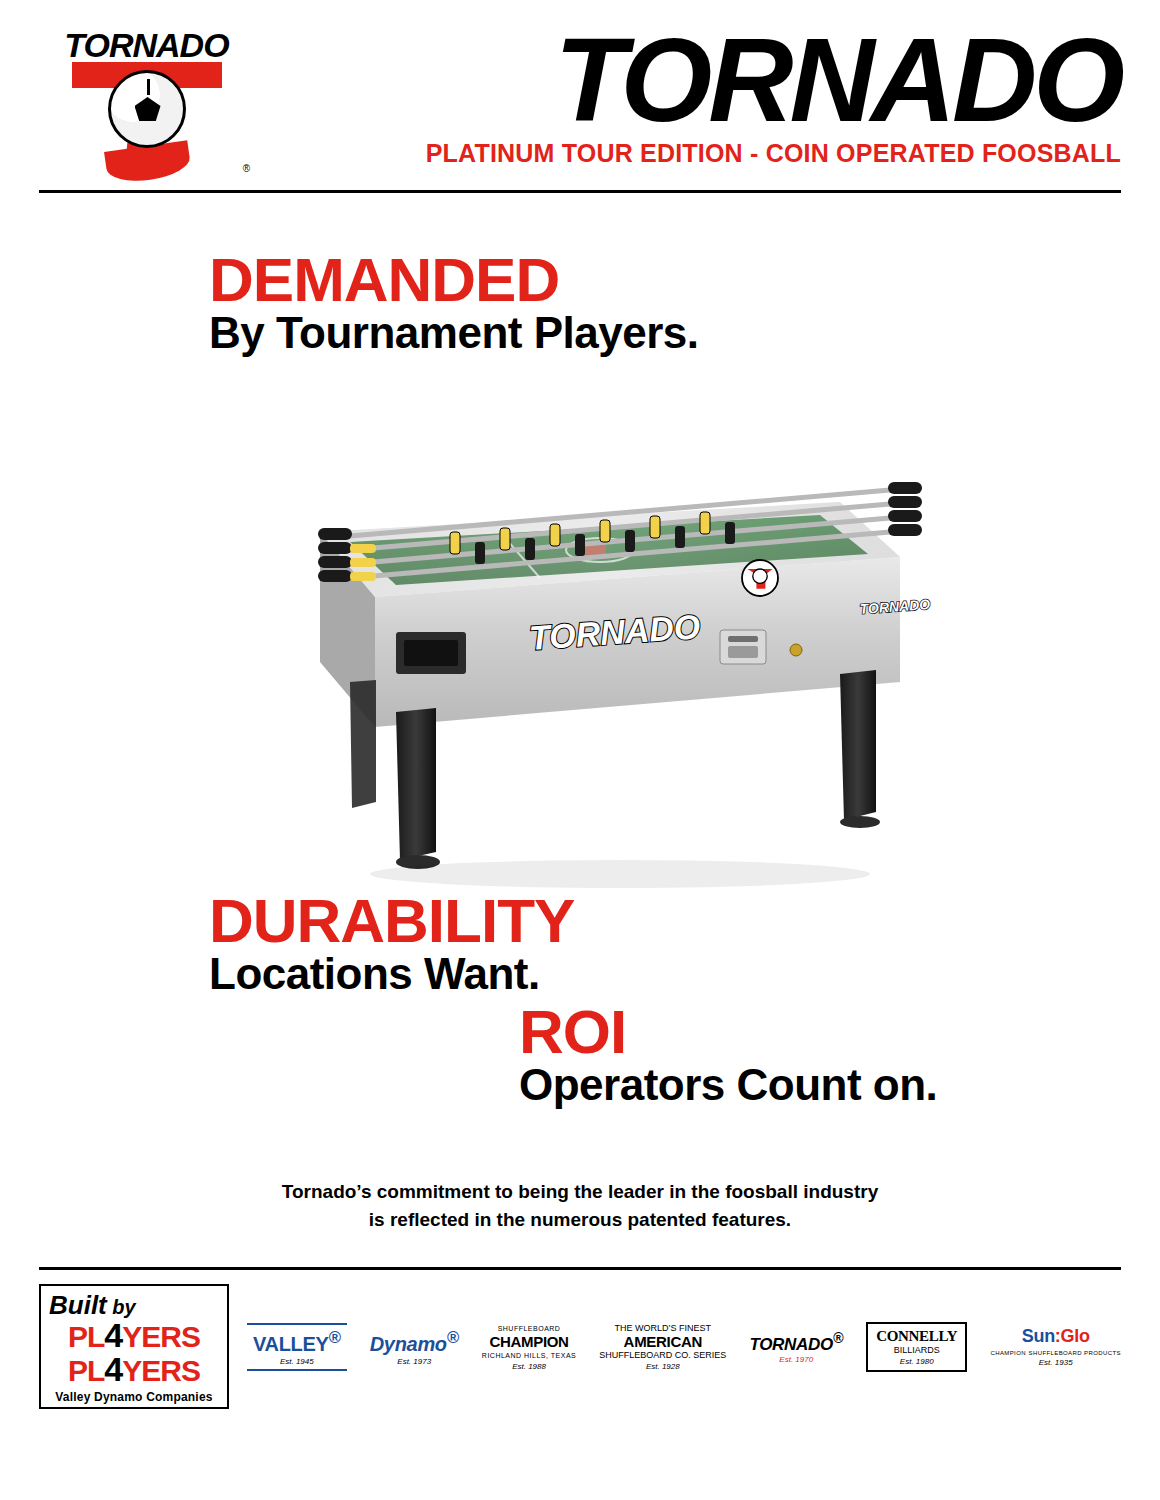TORNADO
®
TORNADO
PLATINUM TOUR EDITION - COIN OPERATED FOOSBALL
DEMANDED
By Tournament Players.
TORNADO TORNADO
DURABILITY
Locations Want.
ROI
Operators Count on.
Tornado’s commitment to being the leader in the foosball industry
is reflected in the numerous patented features.
Built by
PL4 YERS
PL4 YERS
Valley Dynamo Companies
VALLEY® Est. 1945
Dynamo® Est. 1973
SHUFFLEBOARD CHAMPION RICHLAND HILLS, TEXAS Est. 1988
THE WORLD’S FINEST AMERICAN SHUFFLEBOARD CO. SERIES Est. 1928
TORNADO® Est. 1970
CONNELLY BILLIARDS Est. 1980
Sun:Glo CHAMPION SHUFFLEBOARD PRODUCTS Est. 1935